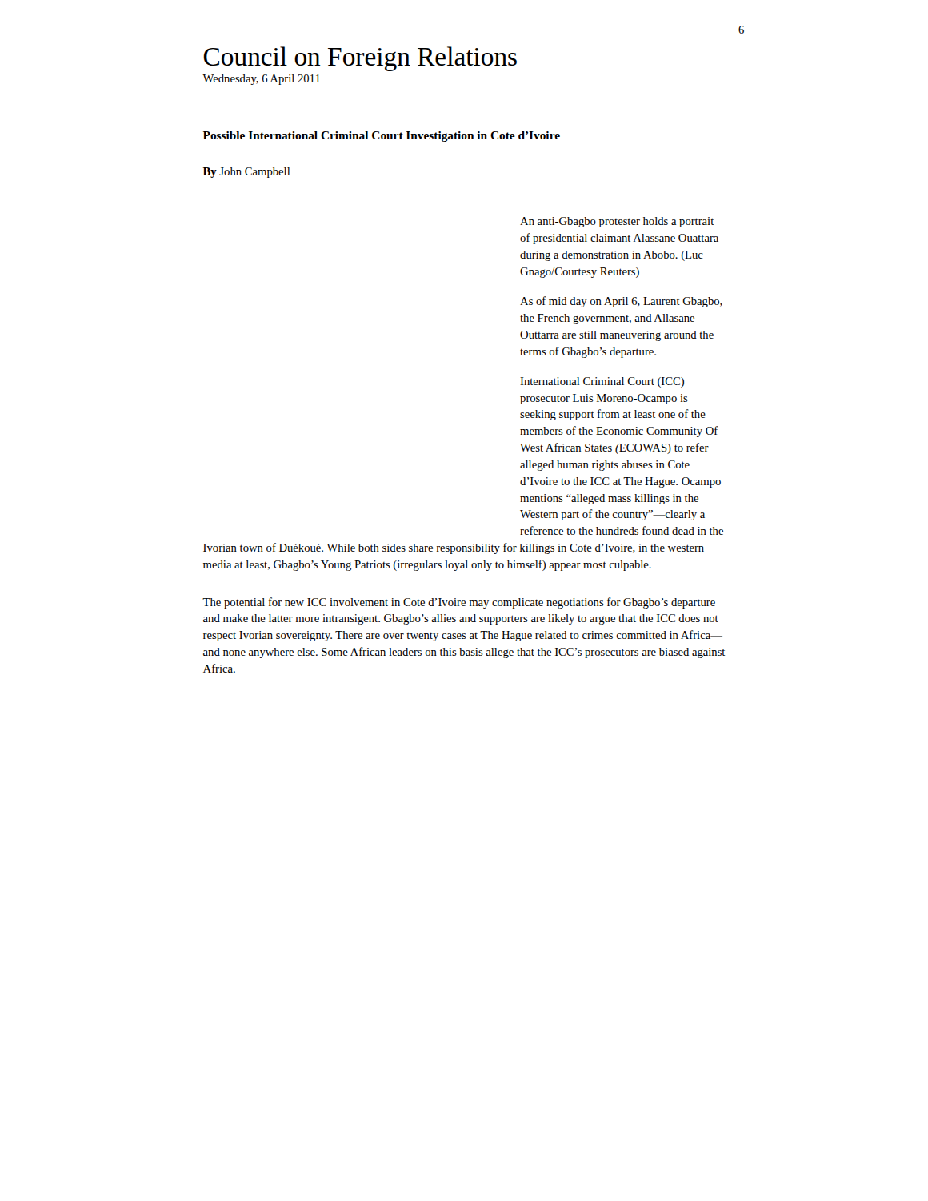6
Council on Foreign Relations
Wednesday, 6 April 2011
Possible International Criminal Court Investigation in Cote d’Ivoire
By John Campbell
An anti-Gbagbo protester holds a portrait of presidential claimant Alassane Ouattara during a demonstration in Abobo. (Luc Gnago/Courtesy Reuters)
As of mid day on April 6, Laurent Gbagbo, the French government, and Allasane Outtarra are still maneuvering around the terms of Gbagbo’s departure.
International Criminal Court (ICC) prosecutor Luis Moreno-Ocampo is seeking support from at least one of the members of the Economic Community Of West African States (ECOWAS) to refer alleged human rights abuses in Cote d’Ivoire to the ICC at The Hague. Ocampo mentions “alleged mass killings in the Western part of the country”—clearly a reference to the hundreds found dead in the Ivorian town of Duékoué. While both sides share responsibility for killings in Cote d’Ivoire, in the western media at least, Gbagbo’s Young Patriots (irregulars loyal only to himself) appear most culpable.
The potential for new ICC involvement in Cote d’Ivoire may complicate negotiations for Gbagbo’s departure and make the latter more intransigent. Gbagbo’s allies and supporters are likely to argue that the ICC does not respect Ivorian sovereignty. There are over twenty cases at The Hague related to crimes committed in Africa—and none anywhere else. Some African leaders on this basis allege that the ICC’s prosecutors are biased against Africa.